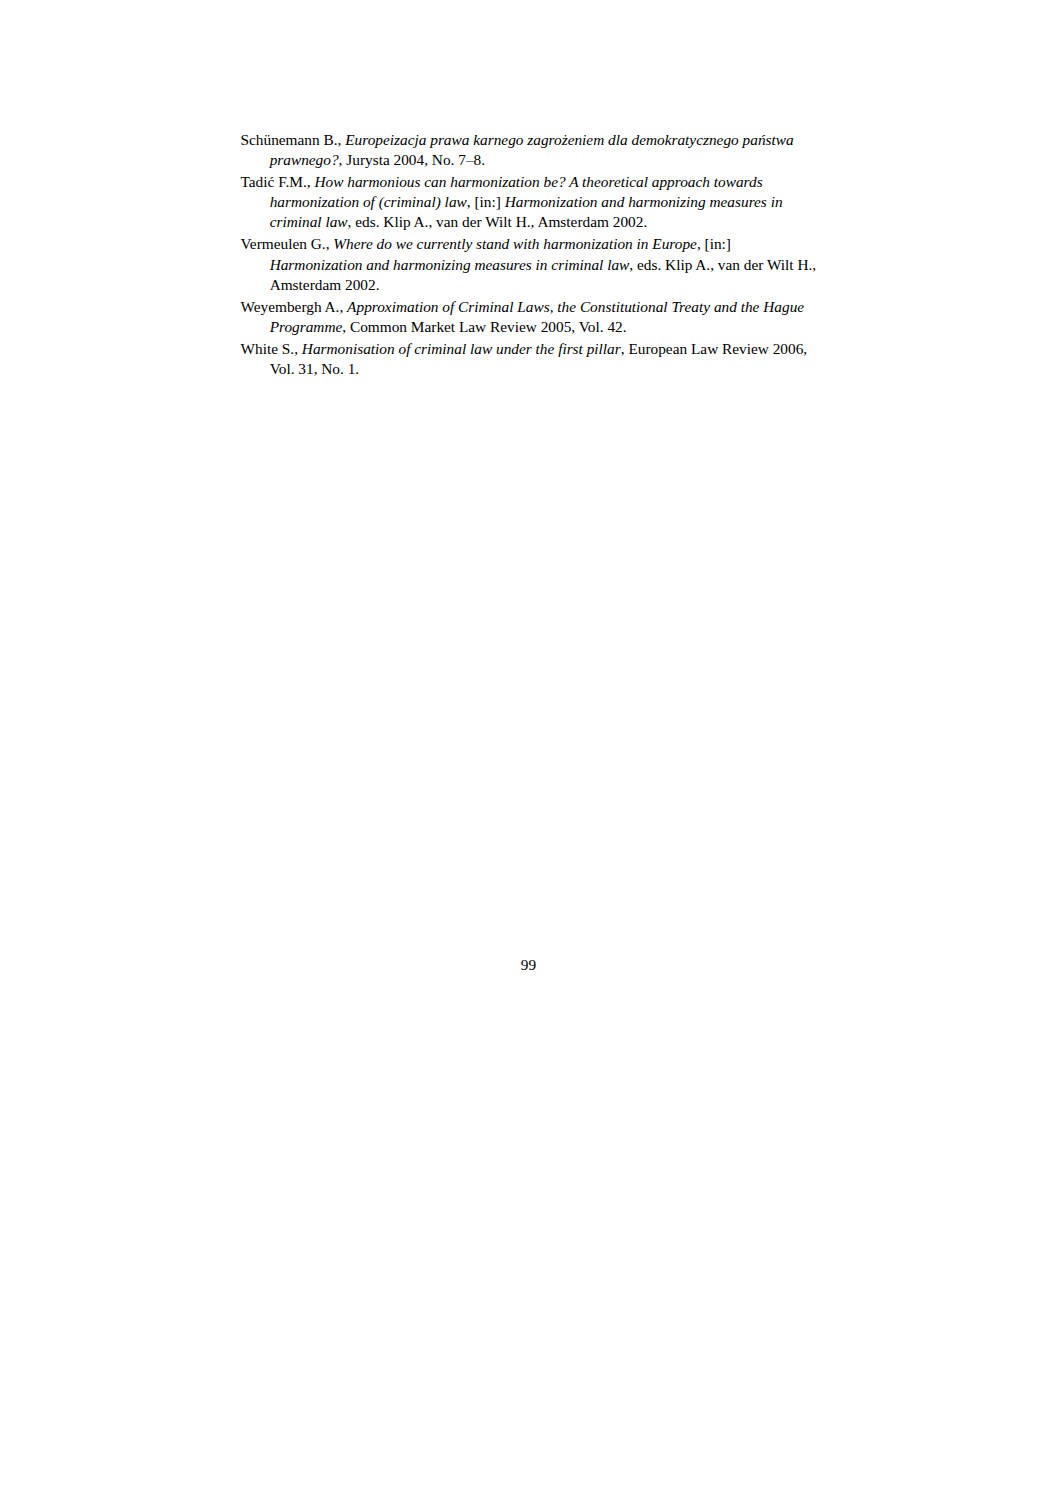Schünemann B., Europeizacja prawa karnego zagrożeniem dla demokratycznego państwa prawnego?, Jurysta 2004, No. 7–8.
Tadić F.M., How harmonious can harmonization be? A theoretical approach towards harmonization of (criminal) law, [in:] Harmonization and harmonizing measures in criminal law, eds. Klip A., van der Wilt H., Amsterdam 2002.
Vermeulen G., Where do we currently stand with harmonization in Europe, [in:] Harmonization and harmonizing measures in criminal law, eds. Klip A., van der Wilt H., Amsterdam 2002.
Weyembergh A., Approximation of Criminal Laws, the Constitutional Treaty and the Hague Programme, Common Market Law Review 2005, Vol. 42.
White S., Harmonisation of criminal law under the first pillar, European Law Review 2006, Vol. 31, No. 1.
99